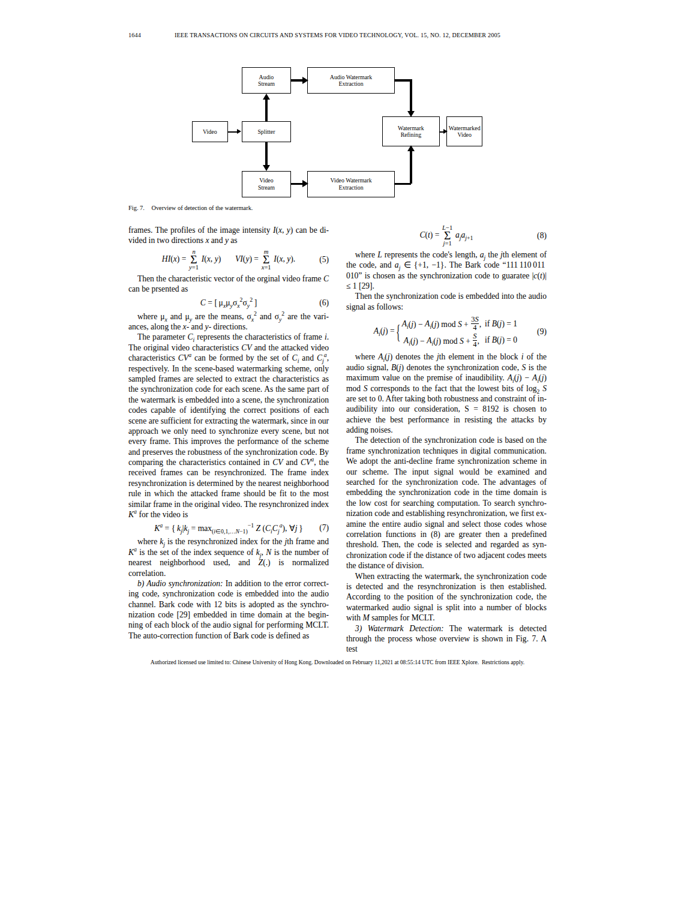1644
IEEE TRANSACTIONS ON CIRCUITS AND SYSTEMS FOR VIDEO TECHNOLOGY, VOL. 15, NO. 12, DECEMBER 2005
Video
Splitter
Audio
Stream
Video
Stream
Audio Watermark
Extraction
Video Watermark
Extraction
Watermark
Refining
Watermarked
Video
Fig. 7. Overview of detection of the watermark.
frames. The profiles of the image intensity I(x, y) can be divided in two directions x and y as
HI(x) = nΣy=1 I(x, y) VI(y) = mΣx=1 I(x, y). (5)
Then the characteristic vector of the orginal video frame C can be prsented as
C = [ μxμyσx2σy2 ] (6)
where μx and μy are the means, σx2 and σy2 are the variances, along the x- and y- directions.
The parameter Ci represents the characteristics of frame i. The original video characteristics CV and the attacked video characteristics CVa can be formed by the set of Ci and Cja, respectively. In the scene-based watermarking scheme, only sampled frames are selected to extract the characteristics as the synchronization code for each scene. As the same part of the watermark is embedded into a scene, the synchronization codes capable of identifying the correct positions of each scene are sufficient for extracting the watermark, since in our approach we only need to synchronize every scene, but not every frame. This improves the performance of the scheme and preserves the robustness of the synchronization code. By comparing the characteristics contained in CV and CVa, the received frames can be resynchronized. The frame index resynchronization is determined by the nearest neighborhood rule in which the attacked frame should be fit to the most similar frame in the original video. The resynchronized index Ka for the video is
Ka = { kj|kj = max(i∈0,1,…N−1)−1 Z (CiCja), ∀j } (7)
where kj is the resynchronized index for the jth frame and Ka is the set of the index sequence of kj, N is the number of nearest neighborhood used, and Z(.) is normalized correlation.
b) Audio synchronization: In addition to the error correcting code, synchronization code is embedded into the audio channel. Bark code with 12 bits is adopted as the synchronization code [29] embedded in time domain at the beginning of each block of the audio signal for performing MCLT. The auto-correction function of Bark code is defined as
C(t) = L−1 Σj=1 ajaj+1 (8)
where L represents the code's length, aj the jth element of the code, and aj ∈ {+1, −1}. The Bark code “111 110 011 010” is chosen as the synchronization code to guaratee |c(t)| ≤ 1 [29].
Then the synchronization code is embedded into the audio signal as follows:
Ai(j) = {
| A i ( j ) − A i ( j ) mod S + 3 S 4 , | if B ( j ) = 1 |
| A i ( j ) − A i ( j ) mod S + S 4 , | if B ( j ) = 0 |
(9)
where Ai(j) denotes the jth element in the block i of the audio signal, B(j) denotes the synchronization code, S is the maximum value on the premise of inaudibility. Ai(j) − Ai(j) mod S corresponds to the fact that the lowest bits of log2 S are set to 0. After taking both robustness and constraint of inaudibility into our consideration, S = 8192 is chosen to achieve the best performance in resisting the attacks by adding noises.
The detection of the synchronization code is based on the frame synchronization techniques in digital communication. We adopt the anti-decline frame synchronization scheme in our scheme. The input signal would be examined and searched for the synchronization code. The advantages of embedding the synchronization code in the time domain is the low cost for searching computation. To search synchronization code and establishing resynchronization, we first examine the entire audio signal and select those codes whose correlation functions in (8) are greater then a predefined threshold. Then, the code is selected and regarded as synchronization code if the distance of two adjacent codes meets the distance of division.
When extracting the watermark, the synchronization code is detected and the resynchronization is then established. According to the position of the synchronization code, the watermarked audio signal is split into a number of blocks with M samples for MCLT.
3) Watermark Detection: The watermark is detected through the process whose overview is shown in Fig. 7. A test
Authorized licensed use limited to: Chinese University of Hong Kong. Downloaded on February 11,2021 at 08:55:14 UTC from IEEE Xplore. Restrictions apply.